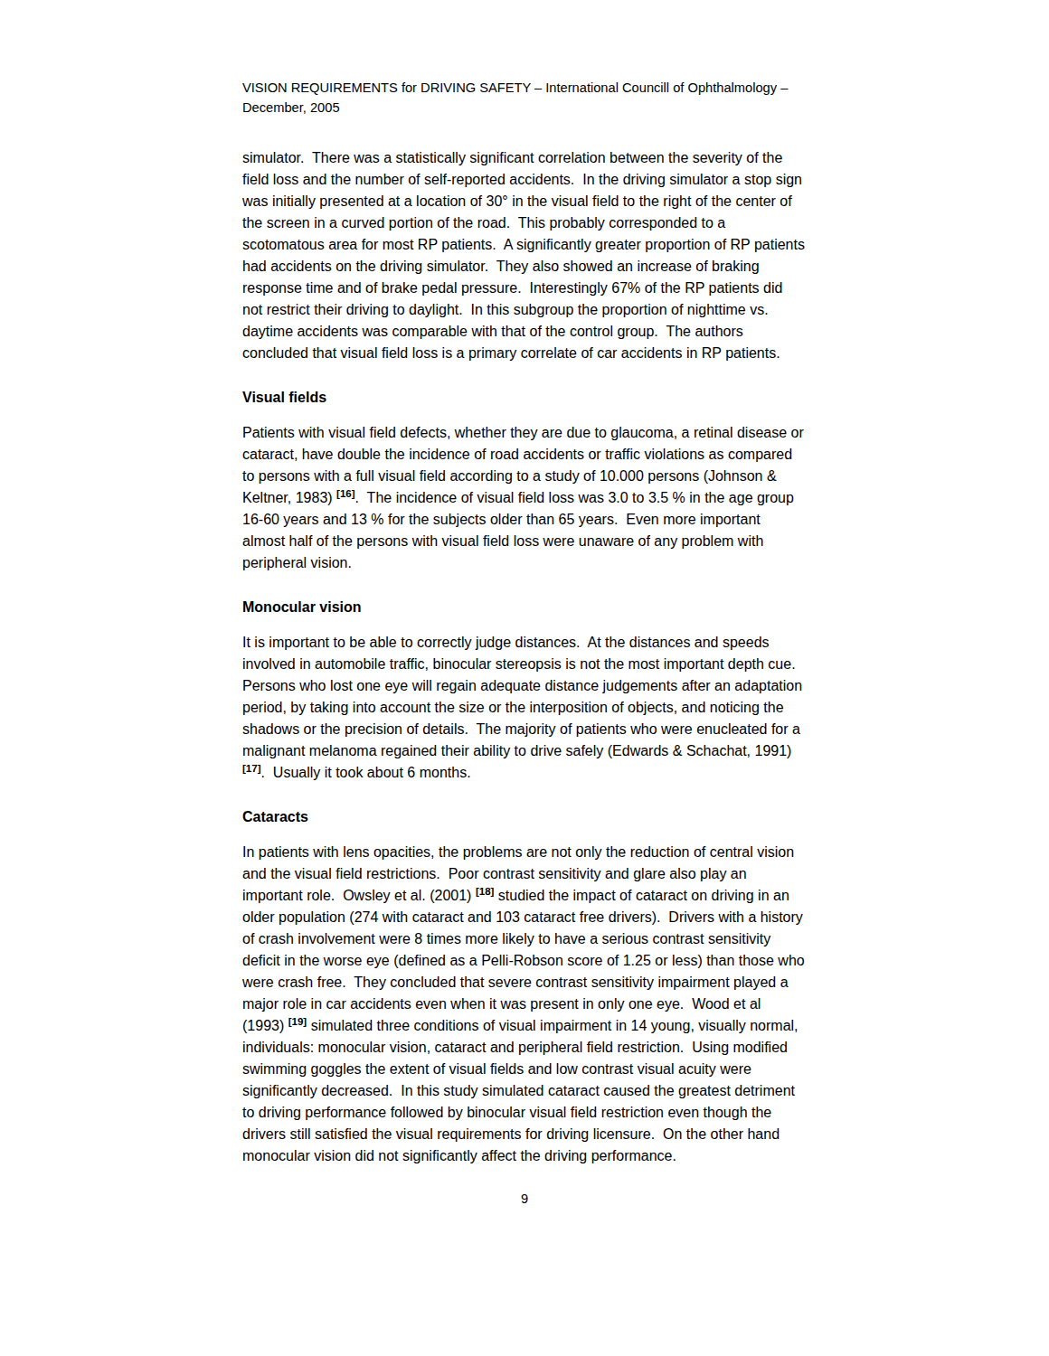VISION REQUIREMENTS for DRIVING SAFETY – International Councill of Ophthalmology – December, 2005
simulator. There was a statistically significant correlation between the severity of the field loss and the number of self-reported accidents. In the driving simulator a stop sign was initially presented at a location of 30° in the visual field to the right of the center of the screen in a curved portion of the road. This probably corresponded to a scotomatous area for most RP patients. A significantly greater proportion of RP patients had accidents on the driving simulator. They also showed an increase of braking response time and of brake pedal pressure. Interestingly 67% of the RP patients did not restrict their driving to daylight. In this subgroup the proportion of nighttime vs. daytime accidents was comparable with that of the control group. The authors concluded that visual field loss is a primary correlate of car accidents in RP patients.
Visual fields
Patients with visual field defects, whether they are due to glaucoma, a retinal disease or cataract, have double the incidence of road accidents or traffic violations as compared to persons with a full visual field according to a study of 10.000 persons (Johnson & Keltner, 1983) [16]. The incidence of visual field loss was 3.0 to 3.5 % in the age group 16-60 years and 13 % for the subjects older than 65 years. Even more important almost half of the persons with visual field loss were unaware of any problem with peripheral vision.
Monocular vision
It is important to be able to correctly judge distances. At the distances and speeds involved in automobile traffic, binocular stereopsis is not the most important depth cue. Persons who lost one eye will regain adequate distance judgements after an adaptation period, by taking into account the size or the interposition of objects, and noticing the shadows or the precision of details. The majority of patients who were enucleated for a malignant melanoma regained their ability to drive safely (Edwards & Schachat, 1991) [17]. Usually it took about 6 months.
Cataracts
In patients with lens opacities, the problems are not only the reduction of central vision and the visual field restrictions. Poor contrast sensitivity and glare also play an important role. Owsley et al. (2001) [18] studied the impact of cataract on driving in an older population (274 with cataract and 103 cataract free drivers). Drivers with a history of crash involvement were 8 times more likely to have a serious contrast sensitivity deficit in the worse eye (defined as a Pelli-Robson score of 1.25 or less) than those who were crash free. They concluded that severe contrast sensitivity impairment played a major role in car accidents even when it was present in only one eye. Wood et al (1993) [19] simulated three conditions of visual impairment in 14 young, visually normal, individuals: monocular vision, cataract and peripheral field restriction. Using modified swimming goggles the extent of visual fields and low contrast visual acuity were significantly decreased. In this study simulated cataract caused the greatest detriment to driving performance followed by binocular visual field restriction even though the drivers still satisfied the visual requirements for driving licensure. On the other hand monocular vision did not significantly affect the driving performance.
9